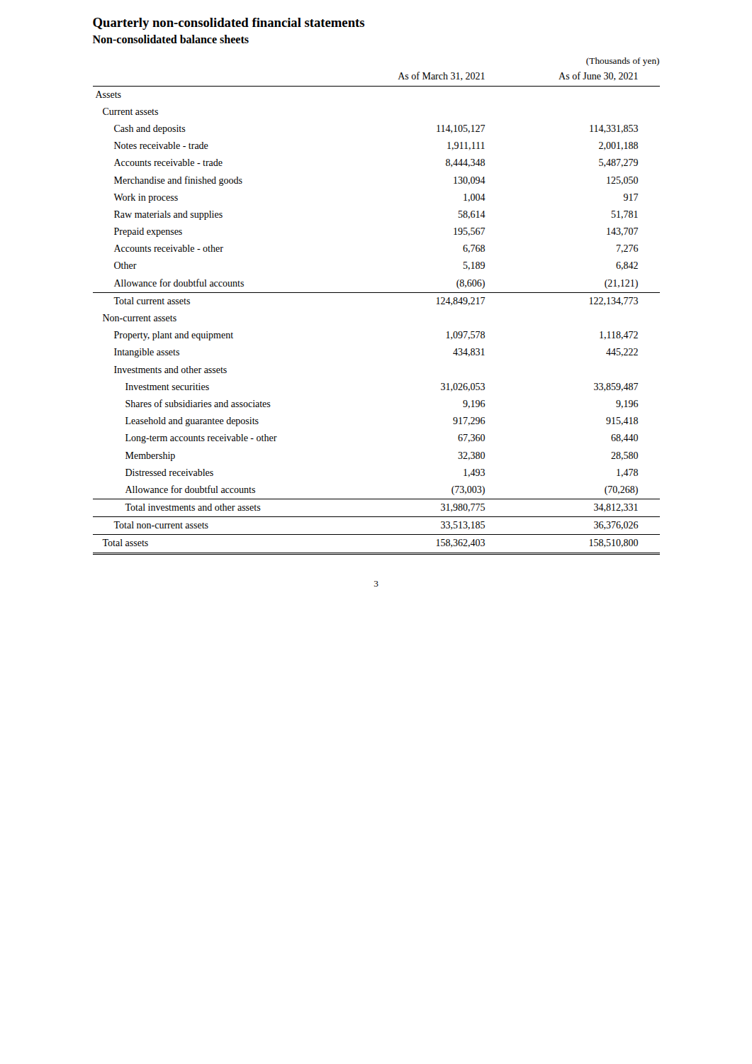Quarterly non-consolidated financial statements
Non-consolidated balance sheets
(Thousands of yen)
| | As of March 31, 2021 | As of June 30, 2021 |
| --- | --- | --- |
| Assets | | |
| Current assets | | |
| Cash and deposits | 114,105,127 | 114,331,853 |
| Notes receivable - trade | 1,911,111 | 2,001,188 |
| Accounts receivable - trade | 8,444,348 | 5,487,279 |
| Merchandise and finished goods | 130,094 | 125,050 |
| Work in process | 1,004 | 917 |
| Raw materials and supplies | 58,614 | 51,781 |
| Prepaid expenses | 195,567 | 143,707 |
| Accounts receivable - other | 6,768 | 7,276 |
| Other | 5,189 | 6,842 |
| Allowance for doubtful accounts | (8,606) | (21,121) |
| Total current assets | 124,849,217 | 122,134,773 |
| Non-current assets | | |
| Property, plant and equipment | 1,097,578 | 1,118,472 |
| Intangible assets | 434,831 | 445,222 |
| Investments and other assets | | |
| Investment securities | 31,026,053 | 33,859,487 |
| Shares of subsidiaries and associates | 9,196 | 9,196 |
| Leasehold and guarantee deposits | 917,296 | 915,418 |
| Long-term accounts receivable - other | 67,360 | 68,440 |
| Membership | 32,380 | 28,580 |
| Distressed receivables | 1,493 | 1,478 |
| Allowance for doubtful accounts | (73,003) | (70,268) |
| Total investments and other assets | 31,980,775 | 34,812,331 |
| Total non-current assets | 33,513,185 | 36,376,026 |
| Total assets | 158,362,403 | 158,510,800 |
3